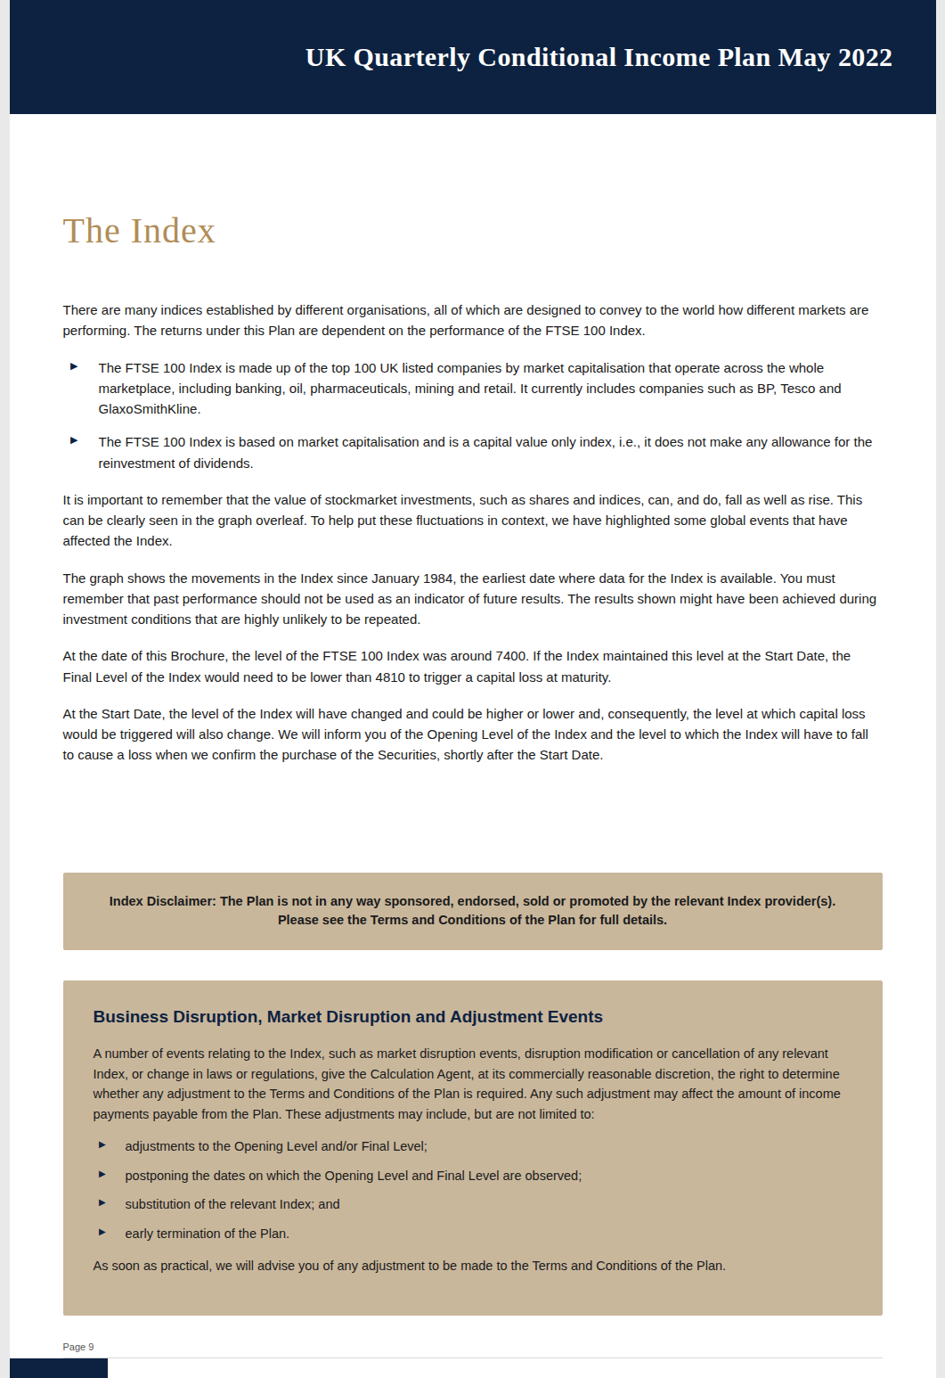UK Quarterly Conditional Income Plan May 2022
The Index
There are many indices established by different organisations, all of which are designed to convey to the world how different markets are performing. The returns under this Plan are dependent on the performance of the FTSE 100 Index.
The FTSE 100 Index is made up of the top 100 UK listed companies by market capitalisation that operate across the whole marketplace, including banking, oil, pharmaceuticals, mining and retail. It currently includes companies such as BP, Tesco and GlaxoSmithKline.
The FTSE 100 Index is based on market capitalisation and is a capital value only index, i.e., it does not make any allowance for the reinvestment of dividends.
It is important to remember that the value of stockmarket investments, such as shares and indices, can, and do, fall as well as rise. This can be clearly seen in the graph overleaf. To help put these fluctuations in context, we have highlighted some global events that have affected the Index.
The graph shows the movements in the Index since January 1984, the earliest date where data for the Index is available. You must remember that past performance should not be used as an indicator of future results. The results shown might have been achieved during investment conditions that are highly unlikely to be repeated.
At the date of this Brochure, the level of the FTSE 100 Index was around 7400. If the Index maintained this level at the Start Date, the Final Level of the Index would need to be lower than 4810 to trigger a capital loss at maturity.
At the Start Date, the level of the Index will have changed and could be higher or lower and, consequently, the level at which capital loss would be triggered will also change. We will inform you of the Opening Level of the Index and the level to which the Index will have to fall to cause a loss when we confirm the purchase of the Securities, shortly after the Start Date.
Index Disclaimer: The Plan is not in any way sponsored, endorsed, sold or promoted by the relevant Index provider(s).
Please see the Terms and Conditions of the Plan for full details.
Business Disruption, Market Disruption and Adjustment Events
A number of events relating to the Index, such as market disruption events, disruption modification or cancellation of any relevant Index, or change in laws or regulations, give the Calculation Agent, at its commercially reasonable discretion, the right to determine whether any adjustment to the Terms and Conditions of the Plan is required. Any such adjustment may affect the amount of income payments payable from the Plan. These adjustments may include, but are not limited to:
adjustments to the Opening Level and/or Final Level;
postponing the dates on which the Opening Level and Final Level are observed;
substitution of the relevant Index; and
early termination of the Plan.
As soon as practical, we will advise you of any adjustment to be made to the Terms and Conditions of the Plan.
Page 9